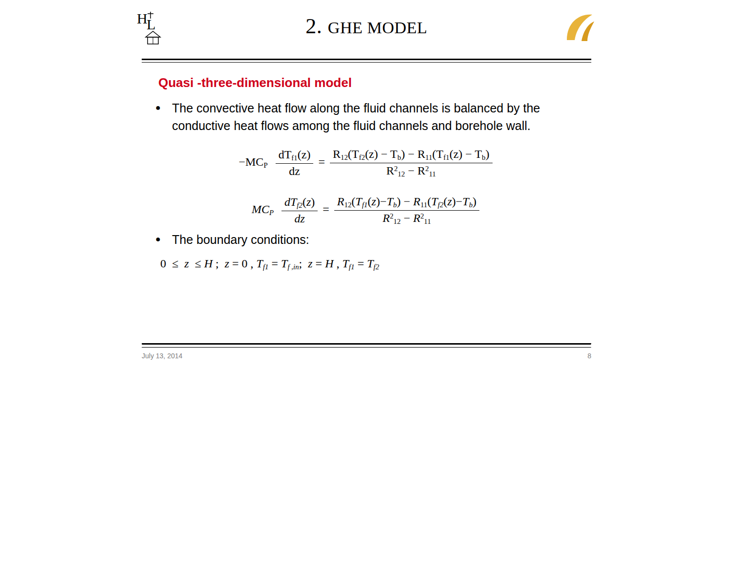H L
2. GHE MODEL
Quasi -three-dimensional model
The convective heat flow along the fluid channels is balanced by the conductive heat flows among the fluid channels and borehole wall.
−MCP dTf1(z) dz = R12(Tf2(z) − Tb) − R11(Tf1(z) − Tb) R212 − R211
MCP dTf2(z) dz = R12(Tf1(z)−Tb) − R11(Tf2(z)−Tb) R212 − R211
The boundary conditions:
0 ≤ z ≤ H ; z = 0 , Tf1 = Tf ,in; z = H , Tf1 = Tf2
July 13, 2014 8